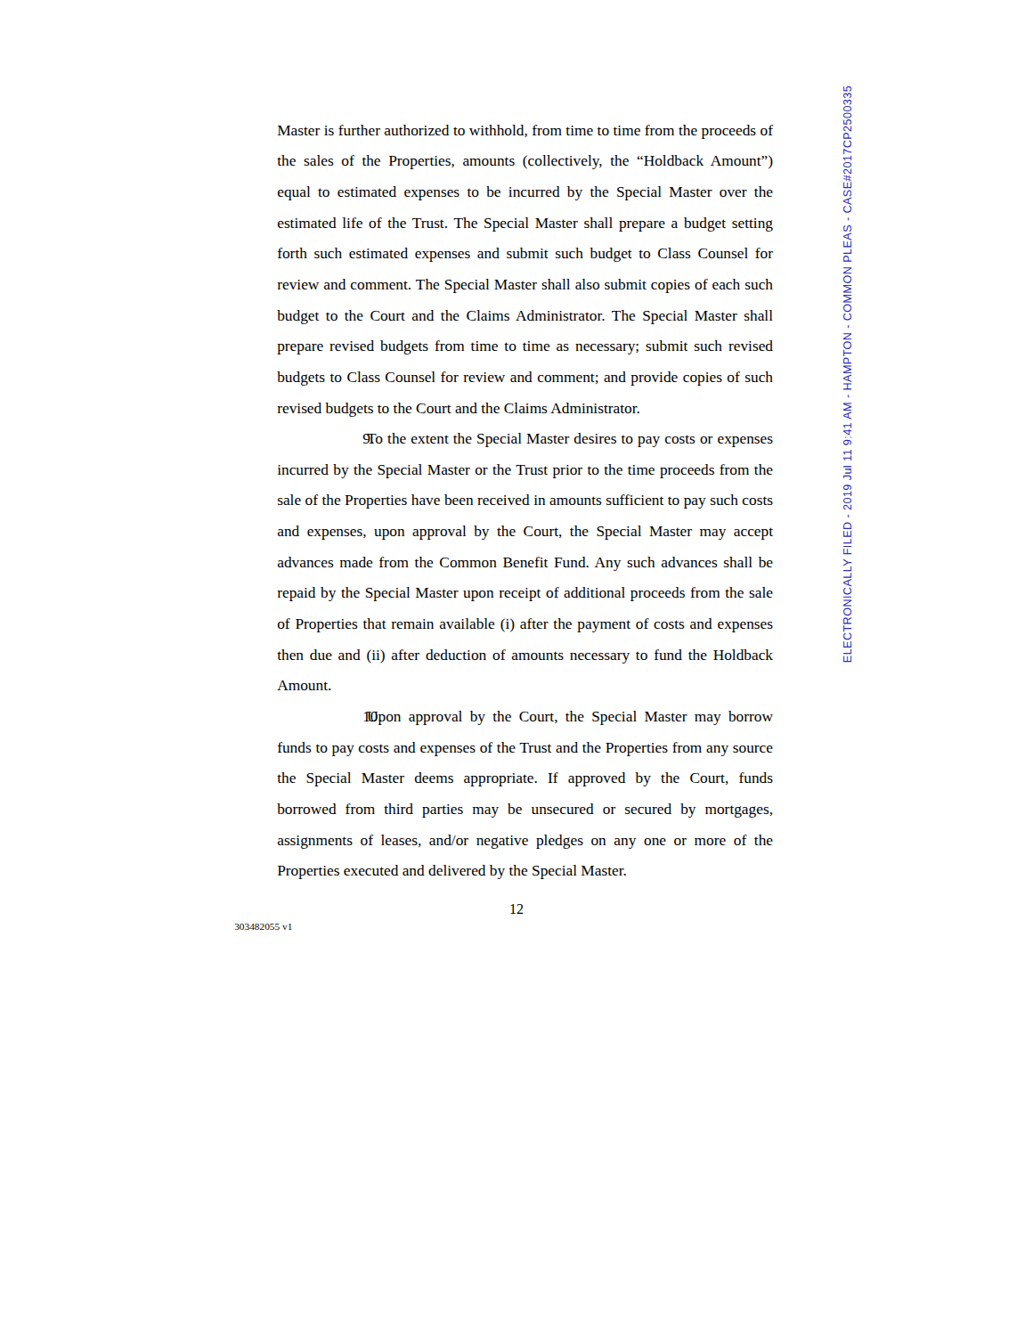ELECTRONICALLY FILED - 2019 Jul 11 9:41 AM - HAMPTON - COMMON PLEAS - CASE#2017CP2500335
Master is further authorized to withhold, from time to time from the proceeds of the sales of the Properties, amounts (collectively, the “Holdback Amount”) equal to estimated expenses to be incurred by the Special Master over the estimated life of the Trust. The Special Master shall prepare a budget setting forth such estimated expenses and submit such budget to Class Counsel for review and comment. The Special Master shall also submit copies of each such budget to the Court and the Claims Administrator. The Special Master shall prepare revised budgets from time to time as necessary; submit such revised budgets to Class Counsel for review and comment; and provide copies of such revised budgets to the Court and the Claims Administrator.
9. To the extent the Special Master desires to pay costs or expenses incurred by the Special Master or the Trust prior to the time proceeds from the sale of the Properties have been received in amounts sufficient to pay such costs and expenses, upon approval by the Court, the Special Master may accept advances made from the Common Benefit Fund. Any such advances shall be repaid by the Special Master upon receipt of additional proceeds from the sale of Properties that remain available (i) after the payment of costs and expenses then due and (ii) after deduction of amounts necessary to fund the Holdback Amount.
10. Upon approval by the Court, the Special Master may borrow funds to pay costs and expenses of the Trust and the Properties from any source the Special Master deems appropriate. If approved by the Court, funds borrowed from third parties may be unsecured or secured by mortgages, assignments of leases, and/or negative pledges on any one or more of the Properties executed and delivered by the Special Master.
12
303482055 v1